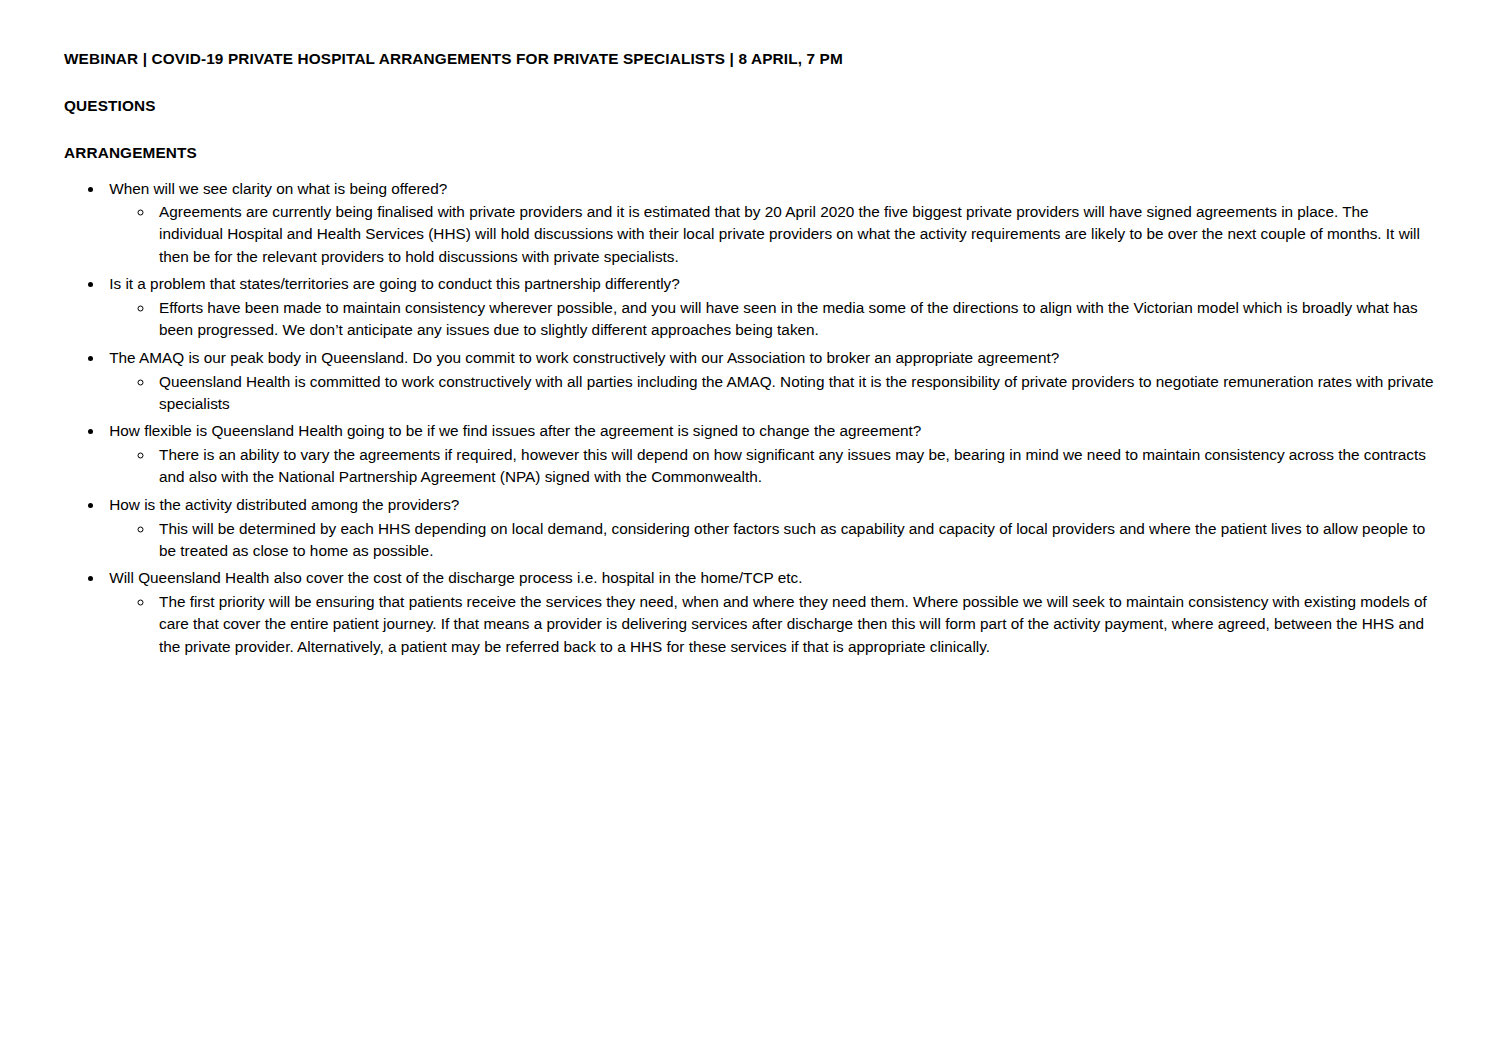WEBINAR | COVID-19 PRIVATE HOSPITAL ARRANGEMENTS FOR PRIVATE SPECIALISTS | 8 APRIL, 7 PM
QUESTIONS
ARRANGEMENTS
When will we see clarity on what is being offered?
Agreements are currently being finalised with private providers and it is estimated that by 20 April 2020 the five biggest private providers will have signed agreements in place. The individual Hospital and Health Services (HHS) will hold discussions with their local private providers on what the activity requirements are likely to be over the next couple of months. It will then be for the relevant providers to hold discussions with private specialists.
Is it a problem that states/territories are going to conduct this partnership differently?
Efforts have been made to maintain consistency wherever possible, and you will have seen in the media some of the directions to align with the Victorian model which is broadly what has been progressed. We don’t anticipate any issues due to slightly different approaches being taken.
The AMAQ is our peak body in Queensland. Do you commit to work constructively with our Association to broker an appropriate agreement?
Queensland Health is committed to work constructively with all parties including the AMAQ. Noting that it is the responsibility of private providers to negotiate remuneration rates with private specialists
How flexible is Queensland Health going to be if we find issues after the agreement is signed to change the agreement?
There is an ability to vary the agreements if required, however this will depend on how significant any issues may be, bearing in mind we need to maintain consistency across the contracts and also with the National Partnership Agreement (NPA) signed with the Commonwealth.
How is the activity distributed among the providers?
This will be determined by each HHS depending on local demand, considering other factors such as capability and capacity of local providers and where the patient lives to allow people to be treated as close to home as possible.
Will Queensland Health also cover the cost of the discharge process i.e. hospital in the home/TCP etc.
The first priority will be ensuring that patients receive the services they need, when and where they need them. Where possible we will seek to maintain consistency with existing models of care that cover the entire patient journey. If that means a provider is delivering services after discharge then this will form part of the activity payment, where agreed, between the HHS and the private provider. Alternatively, a patient may be referred back to a HHS for these services if that is appropriate clinically.